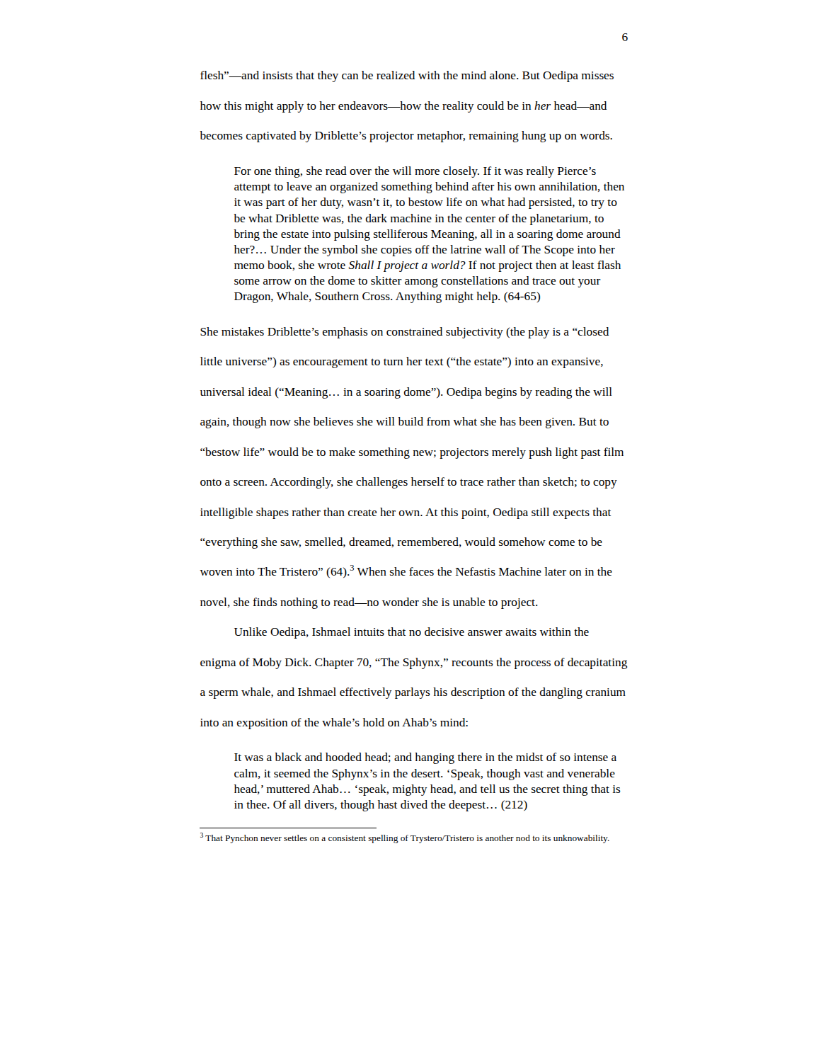6
flesh”—and insists that they can be realized with the mind alone. But Oedipa misses how this might apply to her endeavors—how the reality could be in her head—and becomes captivated by Driblette’s projector metaphor, remaining hung up on words.
For one thing, she read over the will more closely. If it was really Pierce’s attempt to leave an organized something behind after his own annihilation, then it was part of her duty, wasn’t it, to bestow life on what had persisted, to try to be what Driblette was, the dark machine in the center of the planetarium, to bring the estate into pulsing stelliferous Meaning, all in a soaring dome around her?… Under the symbol she copies off the latrine wall of The Scope into her memo book, she wrote Shall I project a world? If not project then at least flash some arrow on the dome to skitter among constellations and trace out your Dragon, Whale, Southern Cross. Anything might help. (64-65)
She mistakes Driblette’s emphasis on constrained subjectivity (the play is a “closed little universe”) as encouragement to turn her text (“the estate”) into an expansive, universal ideal (“Meaning… in a soaring dome”). Oedipa begins by reading the will again, though now she believes she will build from what she has been given. But to “bestow life” would be to make something new; projectors merely push light past film onto a screen. Accordingly, she challenges herself to trace rather than sketch; to copy intelligible shapes rather than create her own. At this point, Oedipa still expects that “everything she saw, smelled, dreamed, remembered, would somehow come to be woven into The Tristero” (64).3 When she faces the Nefastis Machine later on in the novel, she finds nothing to read—no wonder she is unable to project.
Unlike Oedipa, Ishmael intuits that no decisive answer awaits within the enigma of Moby Dick. Chapter 70, “The Sphynx,” recounts the process of decapitating a sperm whale, and Ishmael effectively parlays his description of the dangling cranium into an exposition of the whale’s hold on Ahab’s mind:
It was a black and hooded head; and hanging there in the midst of so intense a calm, it seemed the Sphynx’s in the desert. ‘Speak, though vast and venerable head,’ muttered Ahab… ‘speak, mighty head, and tell us the secret thing that is in thee. Of all divers, though hast dived the deepest… (212)
3 That Pynchon never settles on a consistent spelling of Trystero/Tristero is another nod to its unknowability.